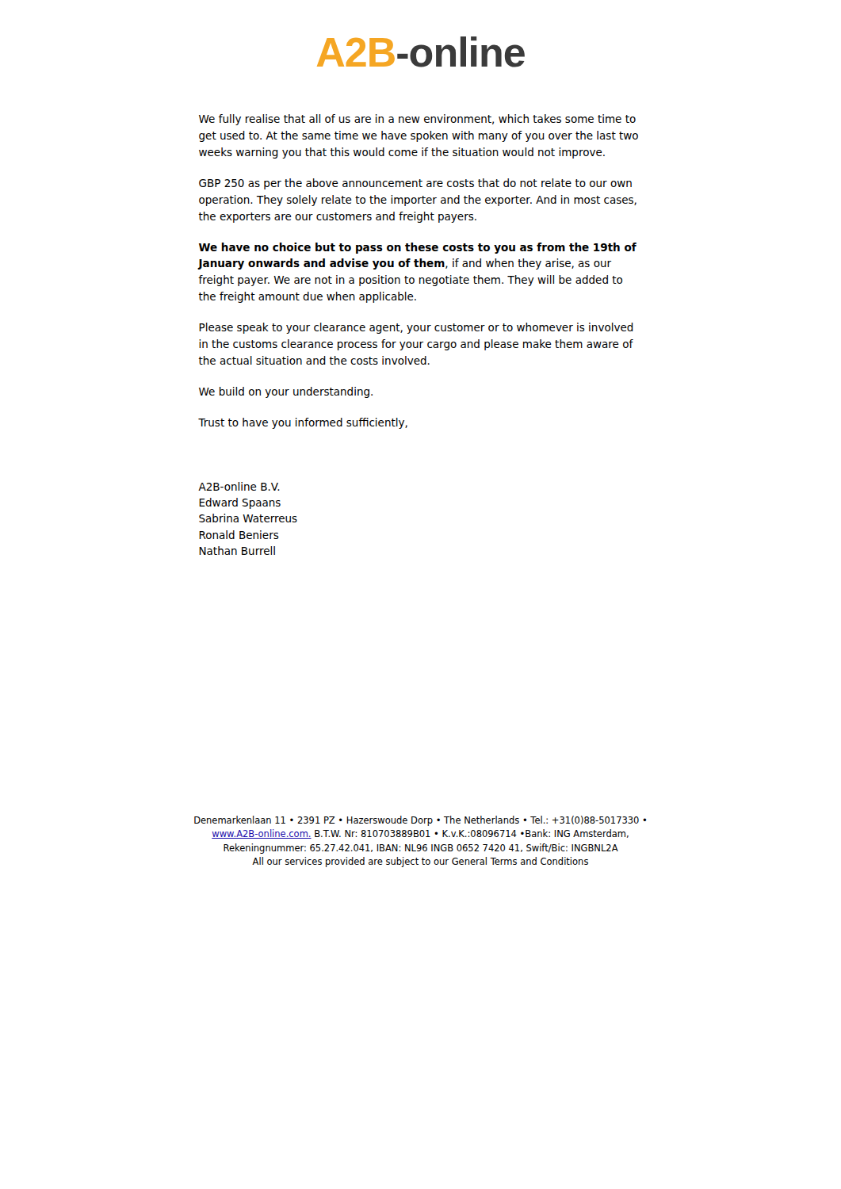A2B-online
We fully realise that all of us are in a new environment, which takes some time to get used to. At the same time we have spoken with many of you over the last two weeks warning you that this would come if the situation would not improve.
GBP 250 as per the above announcement are costs that do not relate to our own operation. They solely relate to the importer and the exporter. And in most cases, the exporters are our customers and freight payers.
We have no choice but to pass on these costs to you as from the 19th of January onwards and advise you of them, if and when they arise, as our freight payer. We are not in a position to negotiate them. They will be added to the freight amount due when applicable.
Please speak to your clearance agent, your customer or to whomever is involved in the customs clearance process for your cargo and please make them aware of the actual situation and the costs involved.
We build on your understanding.
Trust to have you informed sufficiently,
A2B-online B.V.
Edward Spaans
Sabrina Waterreus
Ronald Beniers
Nathan Burrell
Denemarkenlaan 11 • 2391 PZ • Hazerswoude Dorp • The Netherlands • Tel.: +31(0)88-5017330 •
www.A2B-online.com. B.T.W. Nr: 810703889B01 • K.v.K.:08096714 •Bank: ING Amsterdam,
Rekeningnummer: 65.27.42.041, IBAN: NL96 INGB 0652 7420 41, Swift/Bic: INGBNL2A
All our services provided are subject to our General Terms and Conditions